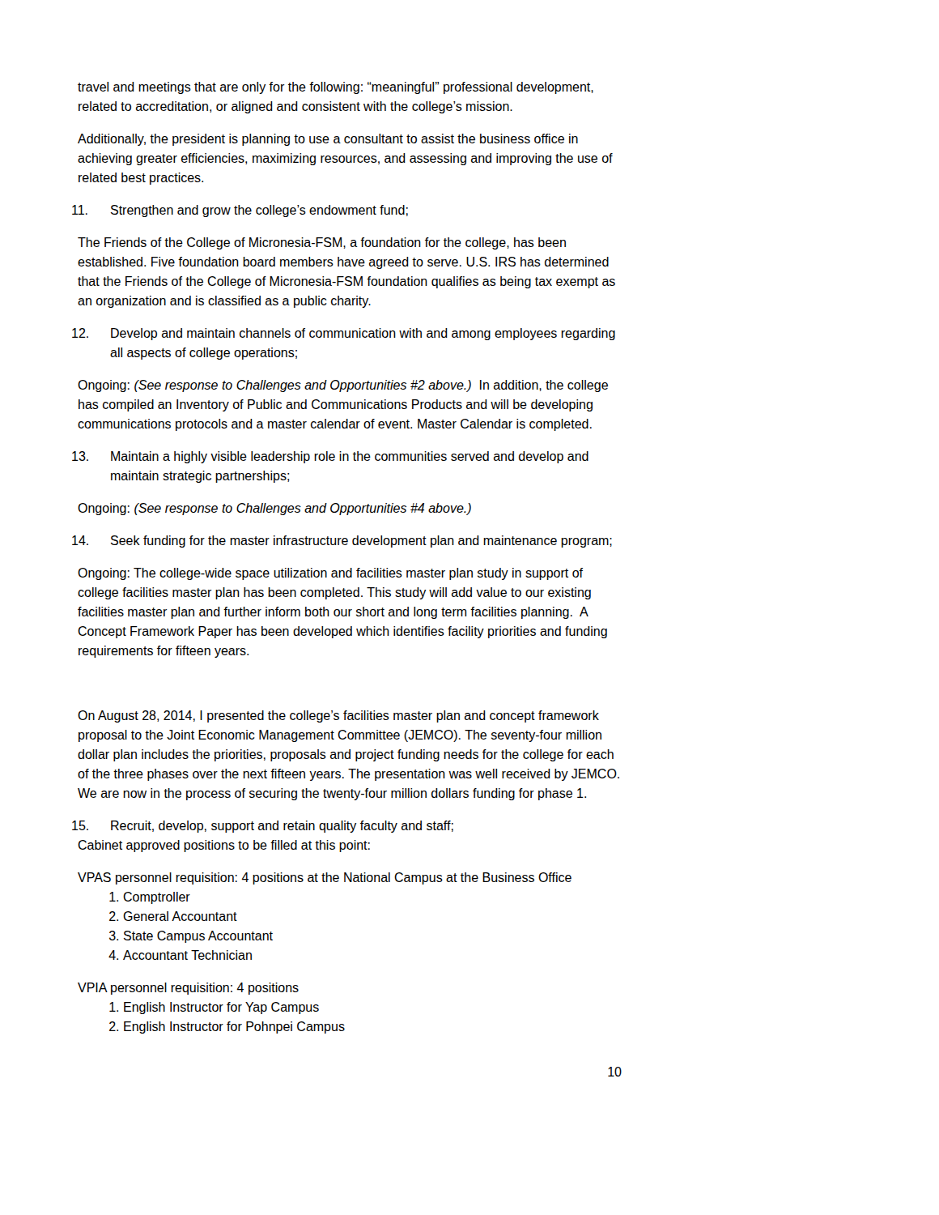travel and meetings that are only for the following: “meaningful” professional development, related to accreditation, or aligned and consistent with the college’s mission.
Additionally, the president is planning to use a consultant to assist the business office in achieving greater efficiencies, maximizing resources, and assessing and improving the use of related best practices.
11. Strengthen and grow the college’s endowment fund;
The Friends of the College of Micronesia-FSM, a foundation for the college, has been established. Five foundation board members have agreed to serve. U.S. IRS has determined that the Friends of the College of Micronesia-FSM foundation qualifies as being tax exempt as an organization and is classified as a public charity.
12. Develop and maintain channels of communication with and among employees regarding all aspects of college operations;
Ongoing: (See response to Challenges and Opportunities #2 above.) In addition, the college has compiled an Inventory of Public and Communications Products and will be developing communications protocols and a master calendar of event. Master Calendar is completed.
13. Maintain a highly visible leadership role in the communities served and develop and maintain strategic partnerships;
Ongoing: (See response to Challenges and Opportunities #4 above.)
14. Seek funding for the master infrastructure development plan and maintenance program;
Ongoing: The college-wide space utilization and facilities master plan study in support of college facilities master plan has been completed. This study will add value to our existing facilities master plan and further inform both our short and long term facilities planning. A Concept Framework Paper has been developed which identifies facility priorities and funding requirements for fifteen years.
On August 28, 2014, I presented the college’s facilities master plan and concept framework proposal to the Joint Economic Management Committee (JEMCO). The seventy-four million dollar plan includes the priorities, proposals and project funding needs for the college for each of the three phases over the next fifteen years. The presentation was well received by JEMCO. We are now in the process of securing the twenty-four million dollars funding for phase 1.
15. Recruit, develop, support and retain quality faculty and staff;
Cabinet approved positions to be filled at this point:
VPAS personnel requisition: 4 positions at the National Campus at the Business Office
Comptroller
General Accountant
State Campus Accountant
Accountant Technician
VPIA personnel requisition: 4 positions
English Instructor for Yap Campus
English Instructor for Pohnpei Campus
10